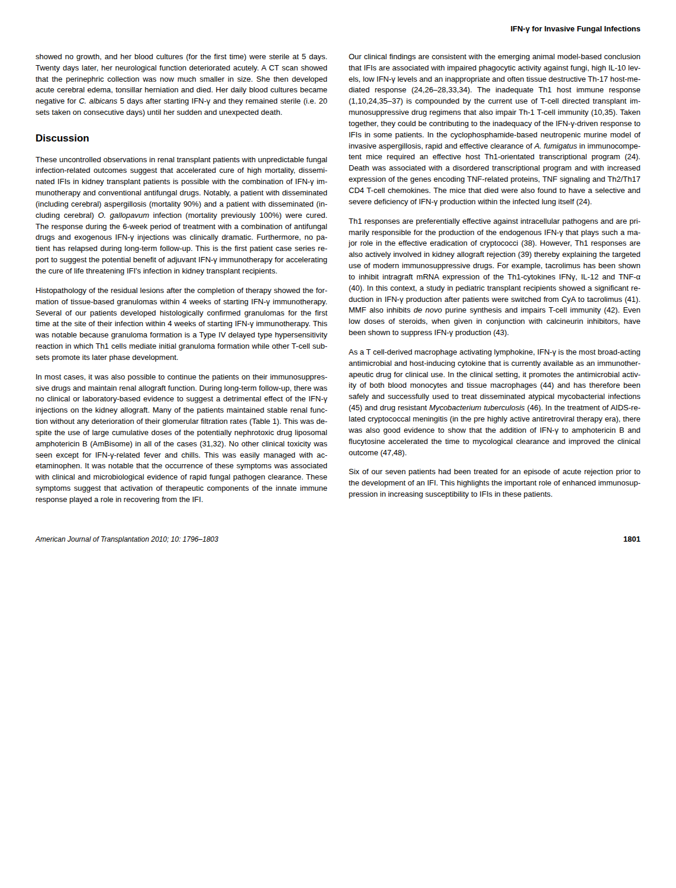IFN-γ for Invasive Fungal Infections
showed no growth, and her blood cultures (for the first time) were sterile at 5 days. Twenty days later, her neurological function deteriorated acutely. A CT scan showed that the perinephric collection was now much smaller in size. She then developed acute cerebral edema, tonsillar herniation and died. Her daily blood cultures became negative for C. albicans 5 days after starting IFN-γ and they remained sterile (i.e. 20 sets taken on consecutive days) until her sudden and unexpected death.
Discussion
These uncontrolled observations in renal transplant patients with unpredictable fungal infection-related outcomes suggest that accelerated cure of high mortality, disseminated IFIs in kidney transplant patients is possible with the combination of IFN-γ immunotherapy and conventional antifungal drugs. Notably, a patient with disseminated (including cerebral) aspergillosis (mortality 90%) and a patient with disseminated (including cerebral) O. gallopavum infection (mortality previously 100%) were cured. The response during the 6-week period of treatment with a combination of antifungal drugs and exogenous IFN-γ injections was clinically dramatic. Furthermore, no patient has relapsed during long-term follow-up. This is the first patient case series report to suggest the potential benefit of adjuvant IFN-γ immunotherapy for accelerating the cure of life threatening IFI's infection in kidney transplant recipients.
Histopathology of the residual lesions after the completion of therapy showed the formation of tissue-based granulomas within 4 weeks of starting IFN-γ immunotherapy. Several of our patients developed histologically confirmed granulomas for the first time at the site of their infection within 4 weeks of starting IFN-γ immunotherapy. This was notable because granuloma formation is a Type IV delayed type hypersensitivity reaction in which Th1 cells mediate initial granuloma formation while other T-cell subsets promote its later phase development.
In most cases, it was also possible to continue the patients on their immunosuppressive drugs and maintain renal allograft function. During long-term follow-up, there was no clinical or laboratory-based evidence to suggest a detrimental effect of the IFN-γ injections on the kidney allograft. Many of the patients maintained stable renal function without any deterioration of their glomerular filtration rates (Table 1). This was despite the use of large cumulative doses of the potentially nephrotoxic drug liposomal amphotericin B (AmBisome) in all of the cases (31,32). No other clinical toxicity was seen except for IFN-γ-related fever and chills. This was easily managed with acetaminophen. It was notable that the occurrence of these symptoms was associated with clinical and microbiological evidence of rapid fungal pathogen clearance. These symptoms suggest that activation of therapeutic components of the innate immune response played a role in recovering from the IFI.
Our clinical findings are consistent with the emerging animal model-based conclusion that IFIs are associated with impaired phagocytic activity against fungi, high IL-10 levels, low IFN-γ levels and an inappropriate and often tissue destructive Th-17 host-mediated response (24,26–28,33,34). The inadequate Th1 host immune response (1,10,24,35–37) is compounded by the current use of T-cell directed transplant immunosuppressive drug regimens that also impair Th-1 T-cell immunity (10,35). Taken together, they could be contributing to the inadequacy of the IFN-γ-driven response to IFIs in some patients. In the cyclophosphamide-based neutropenic murine model of invasive aspergillosis, rapid and effective clearance of A. fumigatus in immunocompetent mice required an effective host Th1-orientated transcriptional program (24). Death was associated with a disordered transcriptional program and with increased expression of the genes encoding TNF-related proteins, TNF signaling and Th2/Th17 CD4 T-cell chemokines. The mice that died were also found to have a selective and severe deficiency of IFN-γ production within the infected lung itself (24).
Th1 responses are preferentially effective against intracellular pathogens and are primarily responsible for the production of the endogenous IFN-γ that plays such a major role in the effective eradication of cryptococci (38). However, Th1 responses are also actively involved in kidney allograft rejection (39) thereby explaining the targeted use of modern immunosuppressive drugs. For example, tacrolimus has been shown to inhibit intragraft mRNA expression of the Th1-cytokines IFNγ, IL-12 and TNF-α (40). In this context, a study in pediatric transplant recipients showed a significant reduction in IFN-γ production after patients were switched from CyA to tacrolimus (41). MMF also inhibits de novo purine synthesis and impairs T-cell immunity (42). Even low doses of steroids, when given in conjunction with calcineurin inhibitors, have been shown to suppress IFN-γ production (43).
As a T cell-derived macrophage activating lymphokine, IFN-γ is the most broad-acting antimicrobial and host-inducing cytokine that is currently available as an immunotherapeutic drug for clinical use. In the clinical setting, it promotes the antimicrobial activity of both blood monocytes and tissue macrophages (44) and has therefore been safely and successfully used to treat disseminated atypical mycobacterial infections (45) and drug resistant Mycobacterium tuberculosis (46). In the treatment of AIDS-related cryptococcal meningitis (in the pre highly active antiretroviral therapy era), there was also good evidence to show that the addition of IFN-γ to amphotericin B and flucytosine accelerated the time to mycological clearance and improved the clinical outcome (47,48).
Six of our seven patients had been treated for an episode of acute rejection prior to the development of an IFI. This highlights the important role of enhanced immunosuppression in increasing susceptibility to IFIs in these patients.
American Journal of Transplantation 2010; 10: 1796–1803
1801